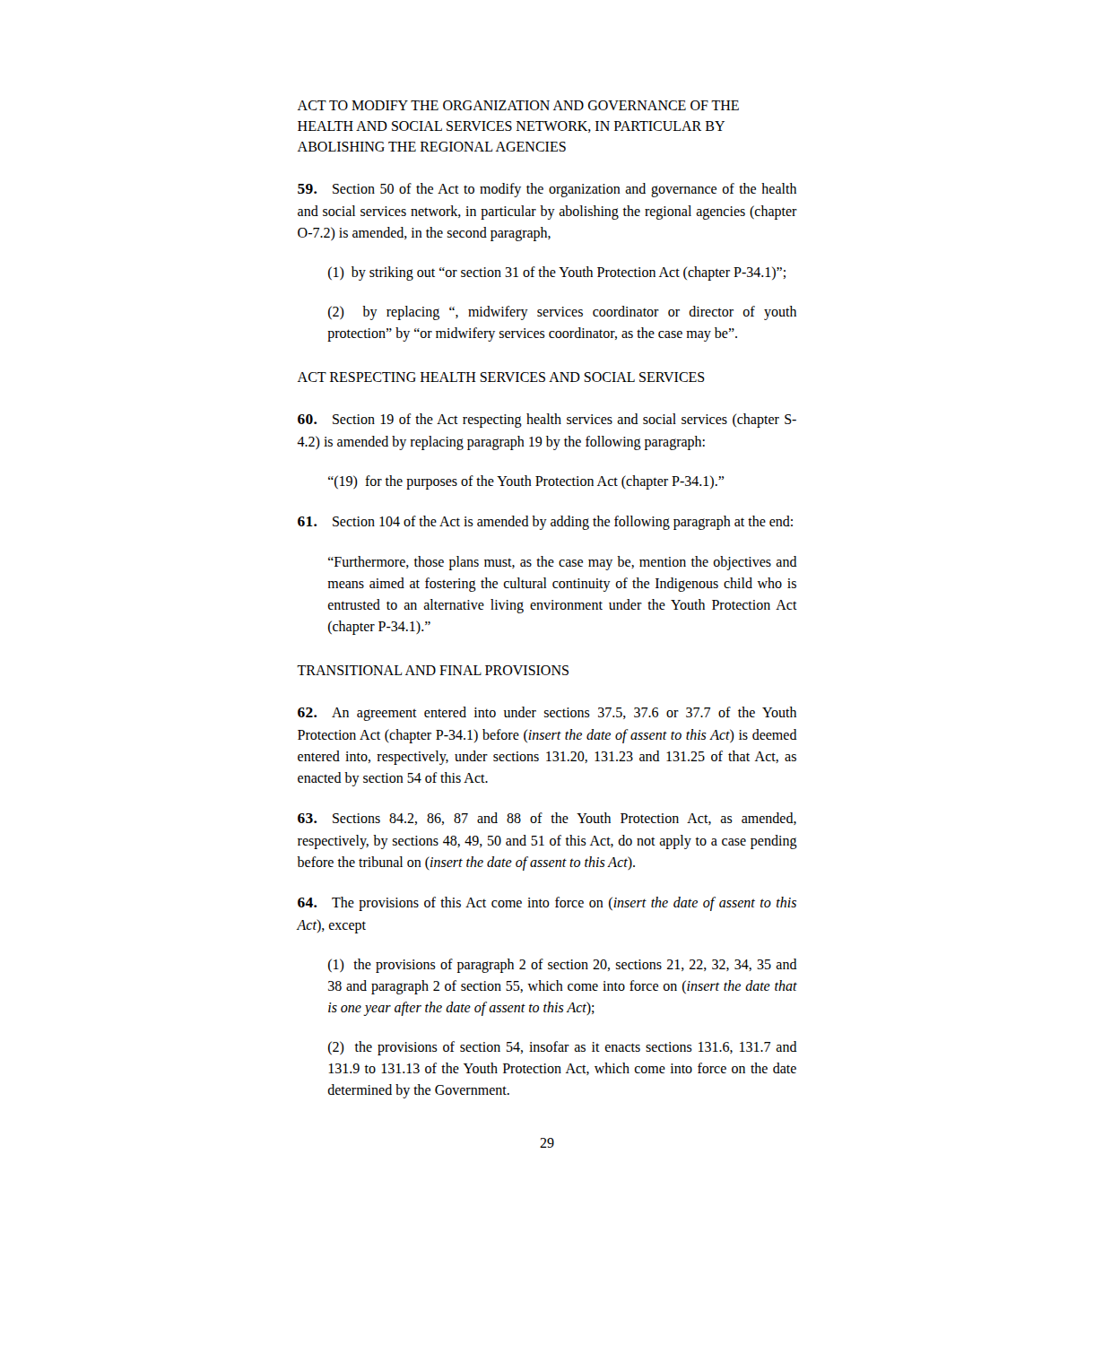Act to modify the organization and governance of the health and social services network, in particular by abolishing the regional agencies
59. Section 50 of the Act to modify the organization and governance of the health and social services network, in particular by abolishing the regional agencies (chapter O-7.2) is amended, in the second paragraph,
(1) by striking out “or section 31 of the Youth Protection Act (chapter P-34.1)”;
(2) by replacing “, midwifery services coordinator or director of youth protection” by “or midwifery services coordinator, as the case may be”.
Act respecting health services and social services
60. Section 19 of the Act respecting health services and social services (chapter S-4.2) is amended by replacing paragraph 19 by the following paragraph:
“(19) for the purposes of the Youth Protection Act (chapter P-34.1).”
61. Section 104 of the Act is amended by adding the following paragraph at the end:
“Furthermore, those plans must, as the case may be, mention the objectives and means aimed at fostering the cultural continuity of the Indigenous child who is entrusted to an alternative living environment under the Youth Protection Act (chapter P-34.1).”
Transitional and final provisions
62. An agreement entered into under sections 37.5, 37.6 or 37.7 of the Youth Protection Act (chapter P-34.1) before (insert the date of assent to this Act) is deemed entered into, respectively, under sections 131.20, 131.23 and 131.25 of that Act, as enacted by section 54 of this Act.
63. Sections 84.2, 86, 87 and 88 of the Youth Protection Act, as amended, respectively, by sections 48, 49, 50 and 51 of this Act, do not apply to a case pending before the tribunal on (insert the date of assent to this Act).
64. The provisions of this Act come into force on (insert the date of assent to this Act), except
(1) the provisions of paragraph 2 of section 20, sections 21, 22, 32, 34, 35 and 38 and paragraph 2 of section 55, which come into force on (insert the date that is one year after the date of assent to this Act);
(2) the provisions of section 54, insofar as it enacts sections 131.6, 131.7 and 131.9 to 131.13 of the Youth Protection Act, which come into force on the date determined by the Government.
29